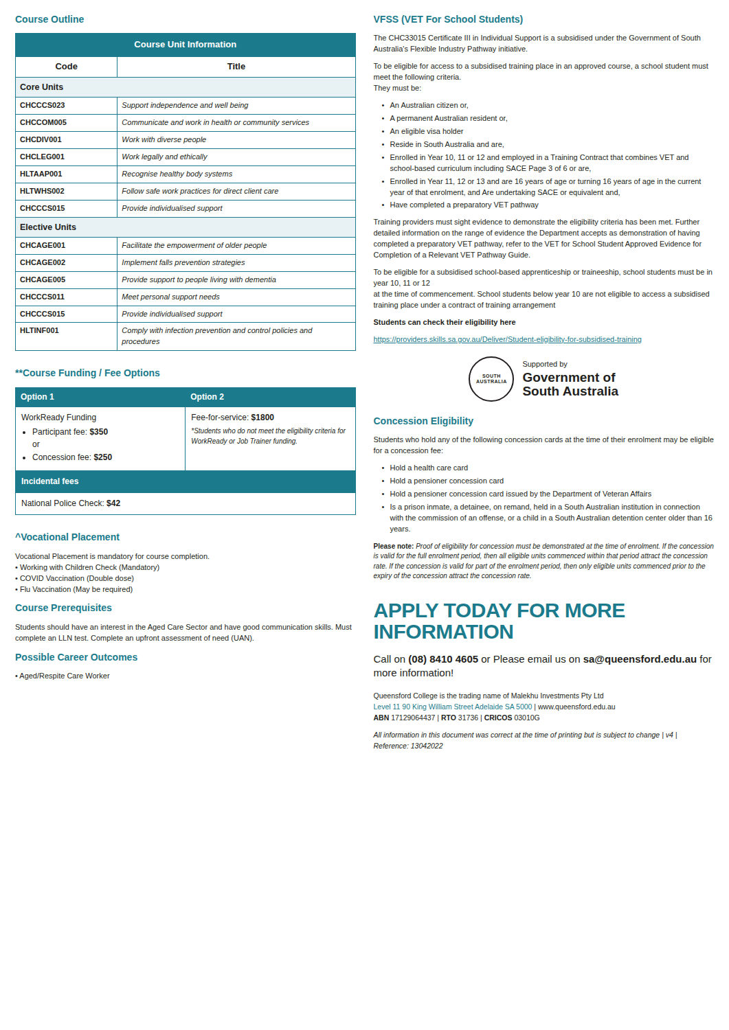Course Outline
| Course Unit Information |
| --- |
| Code | Title |
| Core Units |
| CHCCCS023 | Support independence and well being |
| CHCCOM005 | Communicate and work in health or community services |
| CHCDIV001 | Work with diverse people |
| CHCLEG001 | Work legally and ethically |
| HLTAAP001 | Recognise healthy body systems |
| HLTWHS002 | Follow safe work practices for direct client care |
| CHCCCS015 | Provide individualised support |
| Elective Units |
| CHCAGE001 | Facilitate the empowerment of older people |
| CHCAGE002 | Implement falls prevention strategies |
| CHCAGE005 | Provide support to people living with dementia |
| CHCCCS011 | Meet personal support needs |
| CHCCCS015 | Provide individualised support |
| HLTINF001 | Comply with infection prevention and control policies and procedures |
**Course Funding / Fee Options
| Option 1 | Option 2 |
| --- | --- |
| WorkReady Funding Participant fee: $350 or Concession fee: $250 | Fee-for-service: $1800 *Students who do not meet the eligibility criteria for WorkReady or Job Trainer funding. |
| Incidental fees |
| National Police Check: $42 |
^Vocational Placement
Vocational Placement is mandatory for course completion.
• Working with Children Check (Mandatory)
• COVID Vaccination (Double dose)
• Flu Vaccination (May be required)
Course Prerequisites
Students should have an interest in the Aged Care Sector and have good communication skills. Must complete an LLN test. Complete an upfront assessment of need (UAN).
Possible Career Outcomes
• Aged/Respite Care Worker
VFSS (VET For School Students)
The CHC33015 Certificate III in Individual Support is a subsidised under the Government of South Australia's Flexible Industry Pathway initiative.
To be eligible for access to a subsidised training place in an approved course, a school student must meet the following criteria.
They must be:
An Australian citizen or,
A permanent Australian resident or,
An eligible visa holder
Reside in South Australia and are,
Enrolled in Year 10, 11 or 12 and employed in a Training Contract that combines VET and school-based curriculum including SACE Page 3 of 6 or are,
Enrolled in Year 11, 12 or 13 and are 16 years of age or turning 16 years of age in the current year of that enrolment, and Are undertaking SACE or equivalent and,
Have completed a preparatory VET pathway
Training providers must sight evidence to demonstrate the eligibility criteria has been met. Further detailed information on the range of evidence the Department accepts as demonstration of having completed a preparatory VET pathway, refer to the VET for School Student Approved Evidence for Completion of a Relevant VET Pathway Guide.
To be eligible for a subsidised school-based apprenticeship or traineeship, school students must be in year 10, 11 or 12
at the time of commencement. School students below year 10 are not eligible to access a subsidised training place under a contract of training arrangement
Students can check their eligibility here
https://providers.skills.sa.gov.au/Deliver/Student-eligibility-for-subsidised-training
SOUTH
AUSTRALIA
Supported by
Government of
South Australia
Concession Eligibility
Students who hold any of the following concession cards at the time of their enrolment may be eligible for a concession fee:
Hold a health care card
Hold a pensioner concession card
Hold a pensioner concession card issued by the Department of Veteran Affairs
Is a prison inmate, a detainee, on remand, held in a South Australian institution in connection with the commission of an offense, or a child in a South Australian detention center older than 16 years.
Please note: Proof of eligibility for concession must be demonstrated at the time of enrolment. If the concession is valid for the full enrolment period, then all eligible units commenced within that period attract the concession rate. If the concession is valid for part of the enrolment period, then only eligible units commenced prior to the expiry of the concession attract the concession rate.
APPLY TODAY FOR MORE INFORMATION
Call on (08) 8410 4605 or Please email us on sa@queensford.edu.au for more information!
Queensford College is the trading name of Malekhu Investments Pty Ltd
Level 11 90 King William Street Adelaide SA 5000 | www.queensford.edu.au
ABN 17129064437 | RTO 31736 | CRICOS 03010G All information in this document was correct at the time of printing but is subject to change | v4 | Reference: 13042022